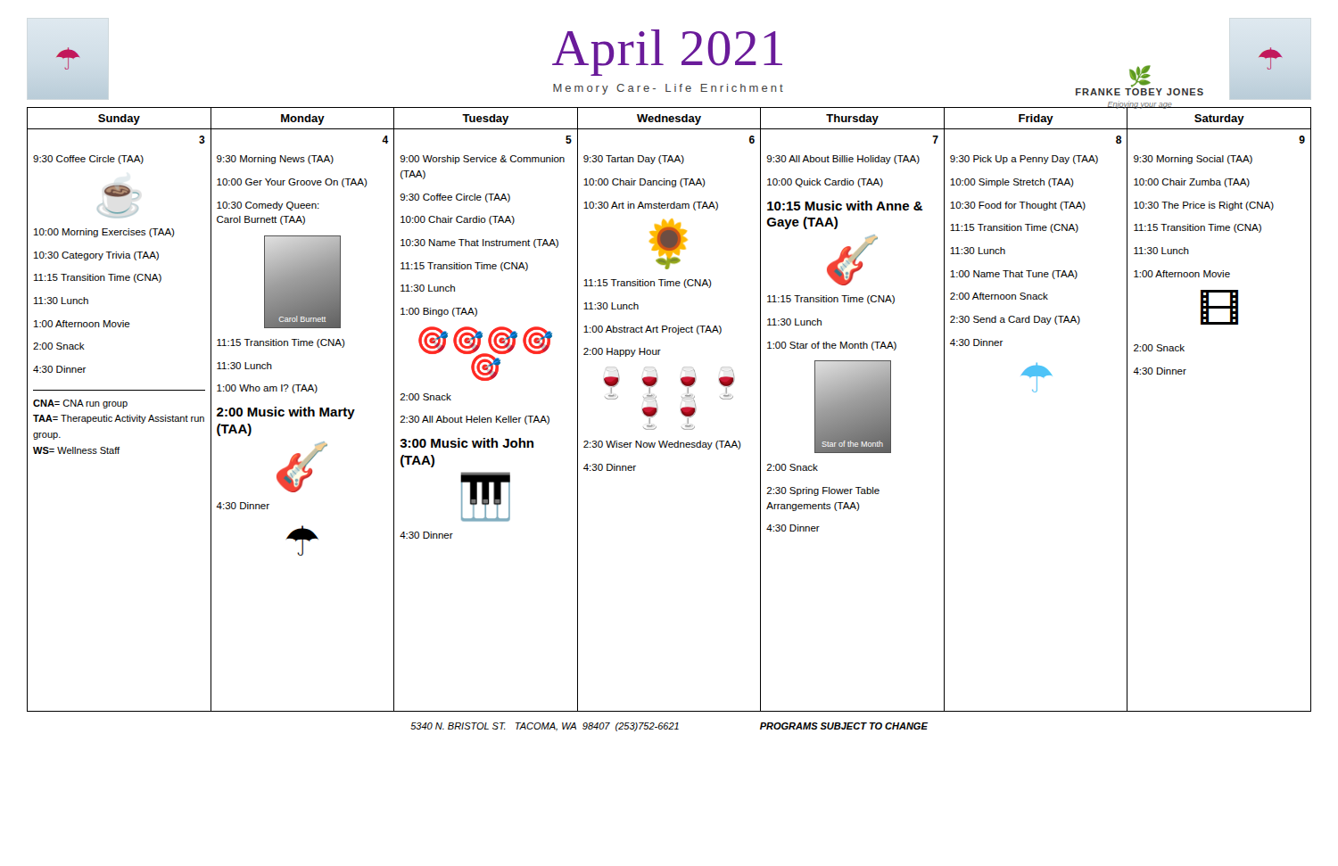☂
☂
April 2021
Memory Care- Life Enrichment
🌿 FRANKE TOBEY JONES
Enjoying your age
| Sunday | Monday | Tuesday | Wednesday | Thursday | Friday | Saturday |
| --- | --- | --- | --- | --- | --- | --- |
| 3 9:30 Coffee Circle (TAA) ☕ 10:00 Morning Exercises (TAA) 10:30 Category Trivia (TAA) 11:15 Transition Time (CNA) 11:30 Lunch 1:00 Afternoon Movie 2:00 Snack 4:30 Dinner CNA = CNA run group TAA = Therapeutic Activity Assistant run group. WS = Wellness Staff | 4 9:30 Morning News (TAA) 10:00 Ger Your Groove On (TAA) 10:30 Comedy Queen: Carol Burnett (TAA) Carol Burnett 11:15 Transition Time (CNA) 11:30 Lunch 1:00 Who am I? (TAA) 2:00 Music with Marty (TAA) 🎸 4:30 Dinner ☂ | 5 9:00 Worship Service & Communion (TAA) 9:30 Coffee Circle (TAA) 10:00 Chair Cardio (TAA) 10:30 Name That Instrument (TAA) 11:15 Transition Time (CNA) 11:30 Lunch 1:00 Bingo (TAA) 🎯🎯🎯🎯🎯 2:00 Snack 2:30 All About Helen Keller (TAA) 3:00 Music with John (TAA) 🎹 4:30 Dinner | 6 9:30 Tartan Day (TAA) 10:00 Chair Dancing (TAA) 10:30 Art in Amsterdam (TAA) 🌻 11:15 Transition Time (CNA) 11:30 Lunch 1:00 Abstract Art Project (TAA) 2:00 Happy Hour 🍷🍷🍷🍷🍷🍷 2:30 Wiser Now Wednesday (TAA) 4:30 Dinner | 7 9:30 All About Billie Holiday (TAA) 10:00 Quick Cardio (TAA) 10:15 Music with Anne & Gaye (TAA) 🎸 11:15 Transition Time (CNA) 11:30 Lunch 1:00 Star of the Month (TAA) Star of the Month 2:00 Snack 2:30 Spring Flower Table Arrangements (TAA) 4:30 Dinner | 8 9:30 Pick Up a Penny Day (TAA) 10:00 Simple Stretch (TAA) 10:30 Food for Thought (TAA) 11:15 Transition Time (CNA) 11:30 Lunch 1:00 Name That Tune (TAA) 2:00 Afternoon Snack 2:30 Send a Card Day (TAA) 4:30 Dinner ☂ | 9 9:30 Morning Social (TAA) 10:00 Chair Zumba (TAA) 10:30 The Price is Right (CNA) 11:15 Transition Time (CNA) 11:30 Lunch 1:00 Afternoon Movie 🎞 2:00 Snack 4:30 Dinner |
5340 N. BRISTOL ST. TACOMA, WA 98407 (253)752-6621 PROGRAMS SUBJECT TO CHANGE